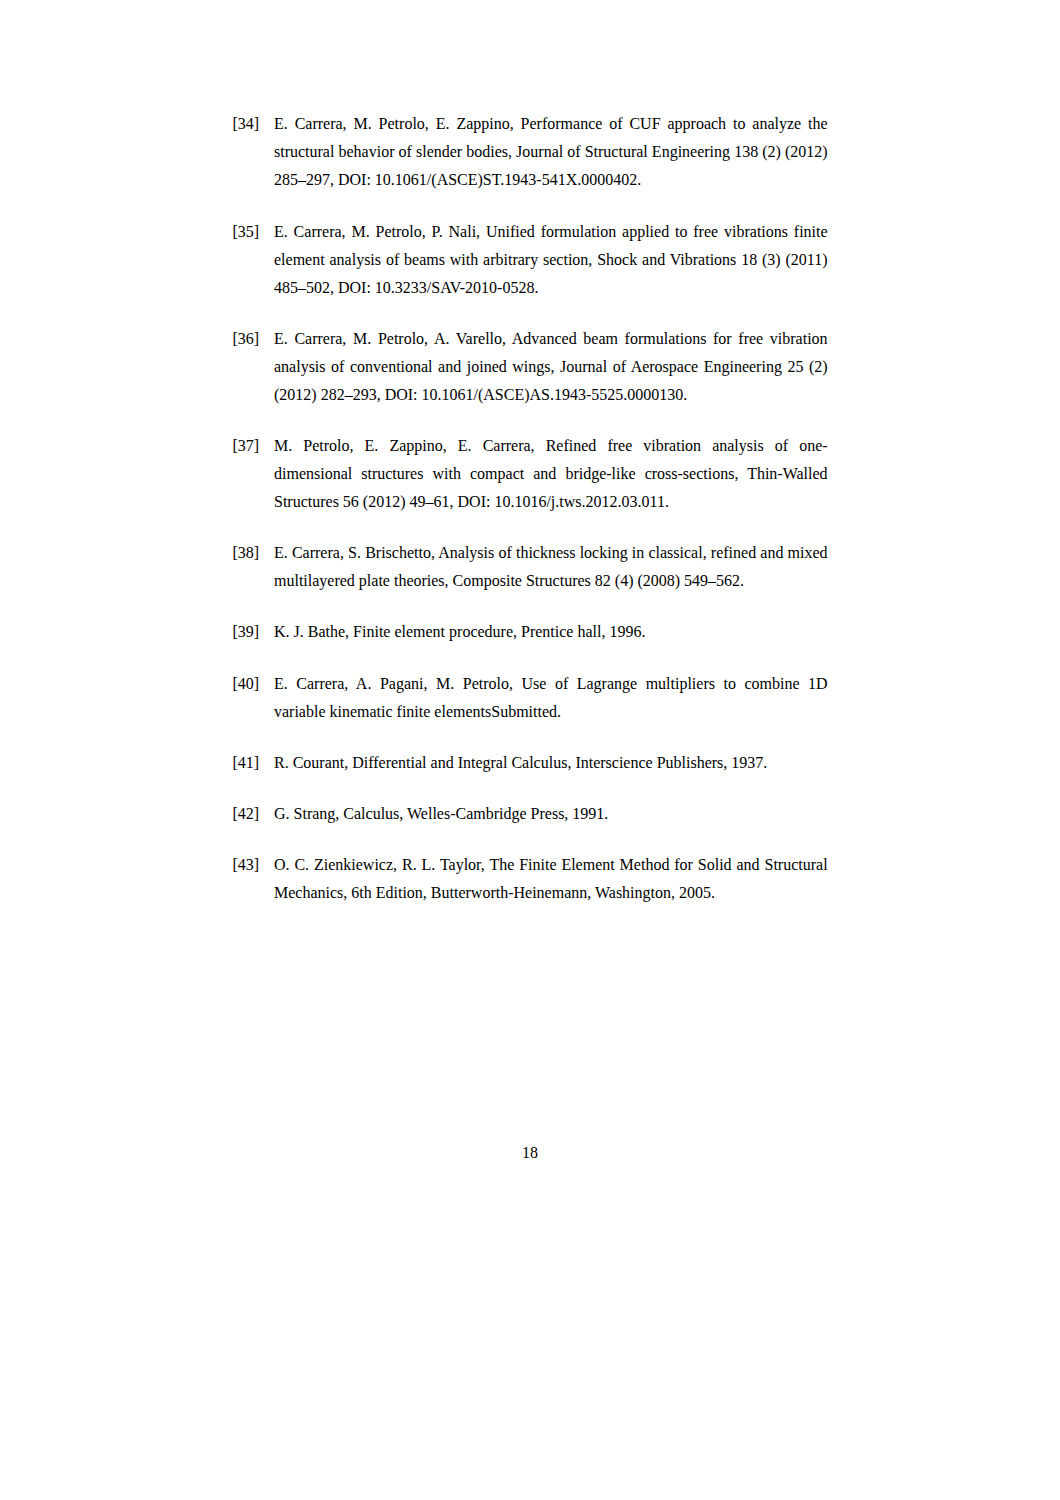[34] E. Carrera, M. Petrolo, E. Zappino, Performance of CUF approach to analyze the structural behavior of slender bodies, Journal of Structural Engineering 138 (2) (2012) 285–297, DOI: 10.1061/(ASCE)ST.1943-541X.0000402.
[35] E. Carrera, M. Petrolo, P. Nali, Unified formulation applied to free vibrations finite element analysis of beams with arbitrary section, Shock and Vibrations 18 (3) (2011) 485–502, DOI: 10.3233/SAV-2010-0528.
[36] E. Carrera, M. Petrolo, A. Varello, Advanced beam formulations for free vibration analysis of conventional and joined wings, Journal of Aerospace Engineering 25 (2) (2012) 282–293, DOI: 10.1061/(ASCE)AS.1943-5525.0000130.
[37] M. Petrolo, E. Zappino, E. Carrera, Refined free vibration analysis of one-dimensional structures with compact and bridge-like cross-sections, Thin-Walled Structures 56 (2012) 49–61, DOI: 10.1016/j.tws.2012.03.011.
[38] E. Carrera, S. Brischetto, Analysis of thickness locking in classical, refined and mixed multilayered plate theories, Composite Structures 82 (4) (2008) 549–562.
[39] K. J. Bathe, Finite element procedure, Prentice hall, 1996.
[40] E. Carrera, A. Pagani, M. Petrolo, Use of Lagrange multipliers to combine 1D variable kinematic finite elementsSubmitted.
[41] R. Courant, Differential and Integral Calculus, Interscience Publishers, 1937.
[42] G. Strang, Calculus, Welles-Cambridge Press, 1991.
[43] O. C. Zienkiewicz, R. L. Taylor, The Finite Element Method for Solid and Structural Mechanics, 6th Edition, Butterworth-Heinemann, Washington, 2005.
18